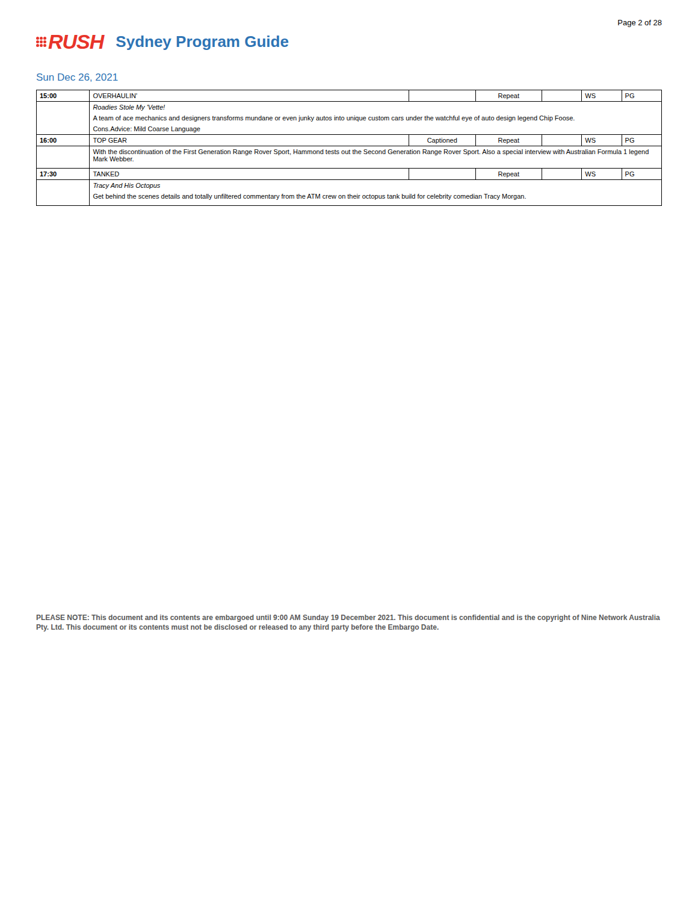Page 2 of 28
RUSH
Sydney Program Guide
Sun Dec 26, 2021
| 15:00 | OVERHAULIN' | | Repeat | | WS | PG |
| | Roadies Stole My 'Vette! A team of ace mechanics and designers transforms mundane or even junky autos into unique custom cars under the watchful eye of auto design legend Chip Foose. Cons.Advice: Mild Coarse Language |
| 16:00 | TOP GEAR | Captioned | Repeat | | WS | PG |
| | With the discontinuation of the First Generation Range Rover Sport, Hammond tests out the Second Generation Range Rover Sport. Also a special interview with Australian Formula 1 legend Mark Webber. |
| 17:30 | TANKED | | Repeat | | WS | PG |
| | Tracy And His Octopus Get behind the scenes details and totally unfiltered commentary from the ATM crew on their octopus tank build for celebrity comedian Tracy Morgan. |
PLEASE NOTE: This document and its contents are embargoed until 9:00 AM Sunday 19 December 2021. This document is confidential and is the copyright of Nine Network Australia Pty. Ltd. This document or its contents must not be disclosed or released to any third party before the Embargo Date.